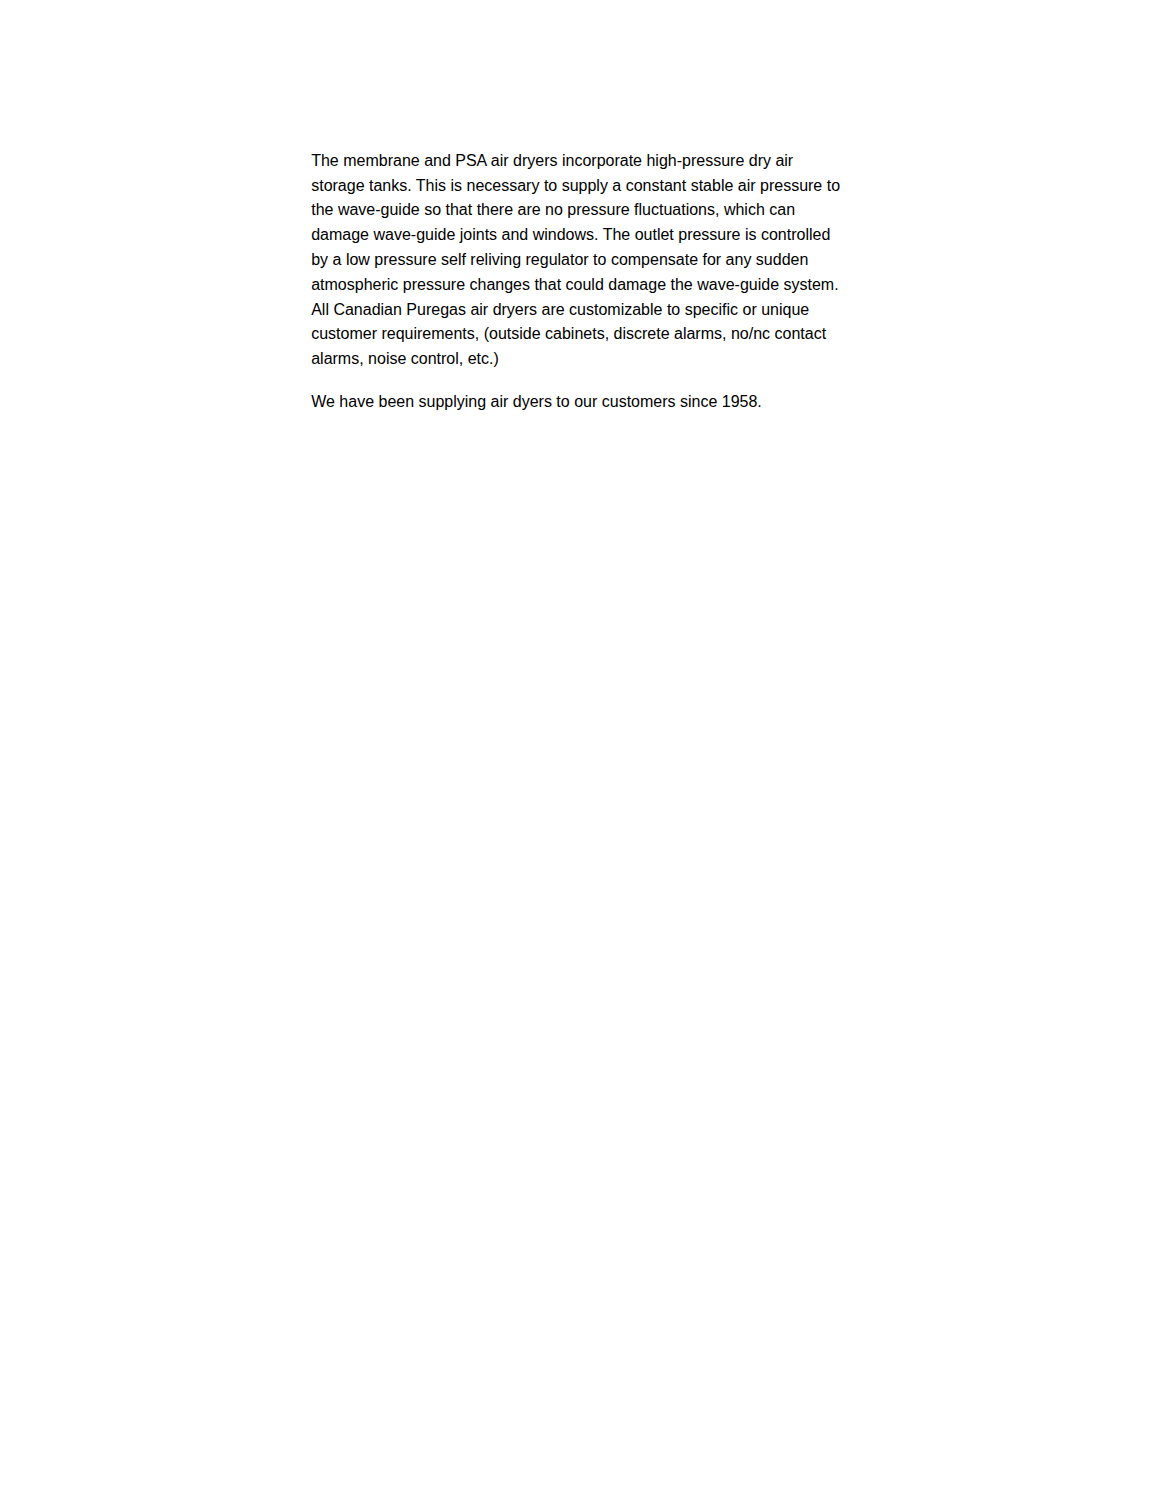The membrane and PSA air dryers incorporate high-pressure dry air storage tanks. This is necessary to supply a constant stable air pressure to the wave-guide so that there are no pressure fluctuations, which can damage wave-guide joints and windows. The outlet pressure is controlled by a low pressure self reliving regulator to compensate for any sudden atmospheric pressure changes that could damage the wave-guide system. All Canadian Puregas air dryers are customizable to specific or unique customer requirements, (outside cabinets, discrete alarms, no/nc contact alarms, noise control, etc.)
We have been supplying air dyers to our customers since 1958.